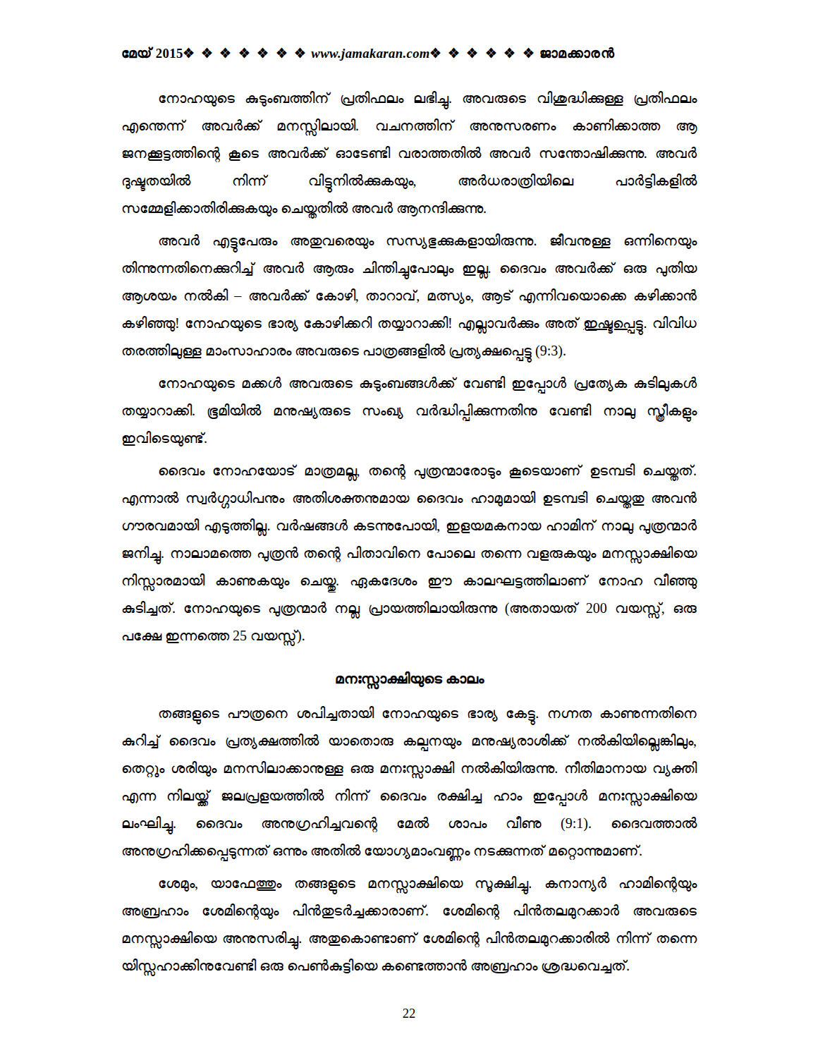മേയ് 2015❖ ❖ ❖ ❖ ❖ ❖ ❖ www.jamakaran.com❖ ❖ ❖ ❖ ❖ ❖ ജാമക്കാരൻ
നോഹയുടെ കുടുംബത്തിന് പ്രതിഫലം ലഭിച്ചു. അവരുടെ വിശുദ്ധിക്കുള്ള പ്രതിഫലം എന്തെന്ന് അവർക്ക് മനസ്സിലായി. വചനത്തിന് അനുസരണം കാണിക്കാത്ത ആ ജനക്കൂട്ടത്തിന്റെ കൂടെ അവർക്ക് ഓടേണ്ടി വരാത്തതിൽ അവർ സന്തോഷിക്കുന്നു. അവർ ദുഷ്ടതയിൽ നിന്ന് വിട്ടുനിൽക്കുകയും, അർധരാത്രിയിലെ പാർട്ടികളിൽ സമ്മേളിക്കാതിരിക്കുകയും ചെയ്തതിൽ അവർ ആനന്ദിക്കുന്നു.
അവർ എട്ടുപേരും അതുവരെയും സസ്യഭുക്കുകളായിരുന്നു. ജീവനുള്ള ഒന്നിനെയും തിന്നുന്നതിനെക്കുറിച്ച് അവർ ആരും ചിന്തിച്ചുപോലും ഇല്ല. ദൈവം അവർക്ക് ഒരു പുതിയ ആശയം നൽകി – അവർക്ക് കോഴി, താറാവ്, മത്സ്യം, ആട് എന്നിവയൊക്കെ കഴിക്കാൻ കഴിഞ്ഞു! നോഹയുടെ ഭാര്യ കോഴിക്കറി തയ്യാറാക്കി! എല്ലാവർക്കും അത് ഇഷ്ടപ്പെട്ടു. വിവിധ തരത്തിലുള്ള മാംസാഹാരം അവരുടെ പാത്രങ്ങളിൽ പ്രത്യക്ഷപ്പെട്ടു (9:3).
നോഹയുടെ മക്കൾ അവരുടെ കുടുംബങ്ങൾക്ക് വേണ്ടി ഇപ്പോൾ പ്രത്യേക കുടിലുകൾ തയ്യാറാക്കി. ഭൂമിയിൽ മനുഷ്യരുടെ സംഖ്യ വർദ്ധിപ്പിക്കുന്നതിനു വേണ്ടി നാലു സ്ത്രീകളും ഇവിടെയുണ്ട്.
ദൈവം നോഹയോട് മാത്രമല്ല, തന്റെ പുത്രന്മാരോടും കൂടെയാണ് ഉടമ്പടി ചെയ്തത്. എന്നാൽ സ്വർഗ്ഗാധിപനും അതിശക്തനുമായ ദൈവം ഹാമുമായി ഉടമ്പടി ചെയ്തതു അവൻ ഗൗരവമായി എടുത്തില്ല. വർഷങ്ങൾ കടന്നുപോയി, ഇളയമകനായ ഹാമിന് നാലു പുത്രന്മാർ ജനിച്ചു. നാലാമത്തെ പുത്രൻ തന്റെ പിതാവിനെ പോലെ തന്നെ വളരുകയും മനസ്സാക്ഷിയെ നിസ്സാരമായി കാണുകയും ചെയ്തു. ഏകദേശം ഈ കാലഘട്ടത്തിലാണ് നോഹ വീഞ്ഞു കുടിച്ചത്. നോഹയുടെ പുത്രന്മാർ നല്ല പ്രായത്തിലായിരുന്നു (അതായത് 200 വയസ്സ്, ഒരു പക്ഷേ ഇന്നത്തെ 25 വയസ്സ്).
മനഃസ്സാക്ഷിയുടെ കാലം
തങ്ങളുടെ പൗത്രനെ ശപിച്ചതായി നോഹയുടെ ഭാര്യ കേട്ടു. നഗ്നത കാണുന്നതിനെ കുറിച്ച് ദൈവം പ്രത്യക്ഷത്തിൽ യാതൊരു കല്പനയും മനുഷ്യരാശിക്ക് നൽകിയില്ലെങ്കിലും, തെറ്റും ശരിയും മനസിലാക്കാനുള്ള ഒരു മനഃസ്സാക്ഷി നൽകിയിരുന്നു. നീതിമാനായ വ്യക്തി എന്ന നിലയ്ക്ക് ജലപ്രളയത്തിൽ നിന്ന് ദൈവം രക്ഷിച്ച ഹാം ഇപ്പോൾ മനഃസ്സാക്ഷിയെ ലംഘിച്ചു. ദൈവം അനുഗ്രഹിച്ചവന്റെ മേൽ ശാപം വീണു (9:1). ദൈവത്താൽ അനുഗ്രഹിക്കപ്പെടുന്നത് ഒന്നും അതിൽ യോഗ്യമാംവണ്ണം നടക്കുന്നത് മറ്റൊന്നുമാണ്.
ശേമും, യാഫേത്തും തങ്ങളുടെ മനസ്സാക്ഷിയെ സൂക്ഷിച്ചു. കനാന്യർ ഹാമിന്റെയും അബ്രഹാം ശേമിന്റെയും പിൻതുടർച്ചക്കാരാണ്. ശേമിന്റെ പിൻതലമുറക്കാർ അവരുടെ മനസ്സാക്ഷിയെ അനുസരിച്ചു. അതുകൊണ്ടാണ് ശേമിന്റെ പിൻതലമുറക്കാരിൽ നിന്ന് തന്നെ യിസ്സഹാക്കിനുവേണ്ടി ഒരു പെൺകുട്ടിയെ കണ്ടെത്താൻ അബ്രഹാം ശ്രദ്ധവെച്ചത്.
22